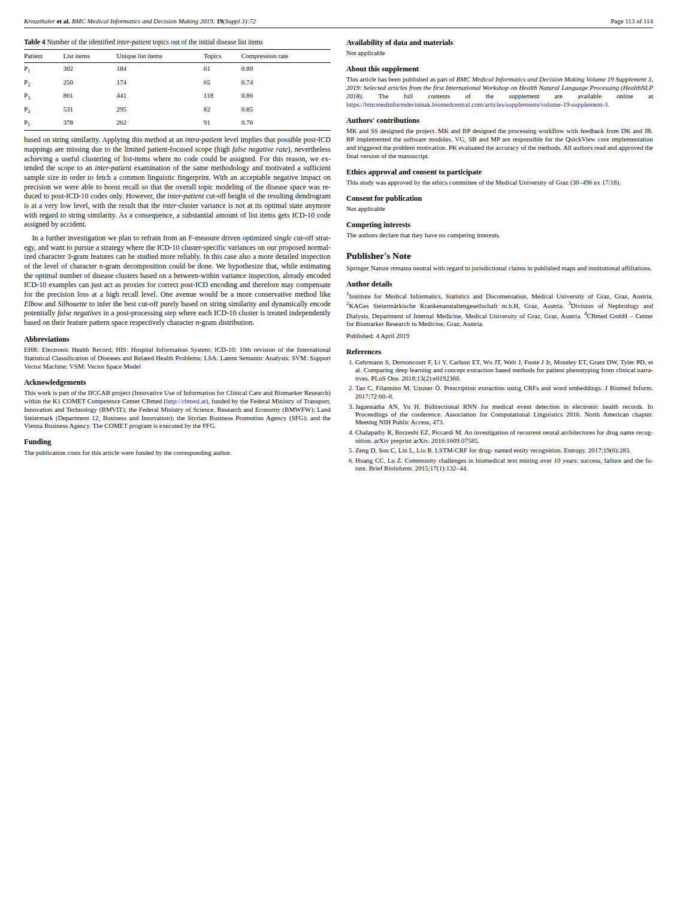Kreuzthaler et al. BMC Medical Informatics and Decision Making 2019, 19(Suppl 3):72
Page 113 of 114
Table 4 Number of the identified inter-patient topics out of the initial disease list items
| Patient | List items | Unique list items | Topics | Compression rate |
| --- | --- | --- | --- | --- |
| P 1 | 302 | 184 | 61 | 0.80 |
| P 2 | 250 | 174 | 65 | 0.74 |
| P 3 | 861 | 441 | 118 | 0.86 |
| P 4 | 531 | 295 | 82 | 0.85 |
| P 5 | 378 | 262 | 91 | 0.76 |
based on string similarity. Applying this method at an intra-patient level implies that possible post-ICD mappings are missing due to the limited patient-focused scope (high false negative rate), nevertheless achieving a useful clustering of list-items where no code could be assigned. For this reason, we extended the scope to an inter-patient examination of the same methodology and motivated a sufficient sample size in order to fetch a common linguistic fingerprint. With an acceptable negative impact on precision we were able to boost recall so that the overall topic modeling of the disease space was reduced to post-ICD-10 codes only. However, the inter-patient cut-off height of the resulting dendrogram is at a very low level, with the result that the inter-cluster variance is not at its optimal state anymore with regard to string similarity. As a consequence, a substantial amount of list items gets ICD-10 code assigned by accident.
In a further investigation we plan to refrain from an F-measure driven optimized single cut-off strategy, and want to pursue a strategy where the ICD-10 cluster-specific variances on our proposed normalized character 3-gram features can be studied more reliably. In this case also a more detailed inspection of the level of character n-gram decomposition could be done. We hypothesize that, while estimating the optimal number of disease clusters based on a between-within variance inspection, already encoded ICD-10 examples can just act as proxies for correct post-ICD encoding and therefore may compensate for the precision loss at a high recall level. One avenue would be a more conservative method like Elbow and Silhouette to infer the best cut-off purely based on string similarity and dynamically encode potentially false negatives in a post-processing step where each ICD-10 cluster is treated independently based on their feature pattern space respectively character n-gram distribution.
Abbreviations
EHR: Electronic Health Record; HIS: Hospital Information System; ICD-10: 10th revision of the International Statistical Classification of Diseases and Related Health Problems; LSA: Latent Semantic Analysis; SVM: Support Vector Machine; VSM: Vector Space Model
Acknowledgements
This work is part of the IICCAB project (Innovative Use of Information for Clinical Care and Biomarker Research) within the K1 COMET Competence Center CBmed (http://cbmed.at), funded by the Federal Ministry of Transport, Innovation and Technology (BMVIT); the Federal Ministry of Science, Research and Economy (BMWFW); Land Steiermark (Department 12, Business and Innovation); the Styrian Business Promotion Agency (SFG); and the Vienna Business Agency. The COMET program is executed by the FFG.
Funding
The publication costs for this article were funded by the corresponding author.
Availability of data and materials
Not applicable
About this supplement
This article has been published as part of BMC Medical Informatics and Decision Making Volume 19 Supplement 3, 2019: Selected articles from the first International Workshop on Health Natural Language Processing (HealthNLP 2018). The full contents of the supplement are available online at https://bmcmedinformdecismak.biomedcentral.com/articles/supplements/volume-19-supplement-3.
Authors' contributions
MK and SS designed the project. MK and BP designed the processing workflow with feedback from DK and JR. BP implemented the software modules. VG, SB and MP are responsible for the QuickView core implementation and triggered the problem motivation. PK evaluated the accuracy of the methods. All authors read and approved the final version of the manuscript.
Ethics approval and consent to participate
This study was approved by the ethics committee of the Medical University of Graz (30–496 ex 17/18).
Consent for publication
Not applicable
Competing interests
The authors declare that they have no competing interests.
Publisher's Note
Springer Nature remains neutral with regard to jurisdictional claims in published maps and institutional affiliations.
Author details
1Institute for Medical Informatics, Statistics and Documentation, Medical University of Graz, Graz, Austria. 2KAGes Steiermärkische Krankenanstaltengesellschaft m.b.H, Graz, Austria. 3Division of Nephrology and Dialysis, Department of Internal Medicine, Medical University of Graz, Graz, Austria. 4CBmed GmbH – Center for Biomarker Research in Medicine, Graz, Austria.
Published: 4 April 2019
References
Gehrmann S, Dernoncourt F, Li Y, Carlson ET, Wu JT, Welt J, Foote J Jr, Moseley ET, Grant DW, Tyler PD, et al. Comparing deep learning and concept extraction based methods for patient phenotyping from clinical narratives. PLoS One. 2018;13(2):e0192360.
Tao C, Filannino M, Uzuner Ö. Prescription extraction using CRFs and word embeddings. J Biomed Inform. 2017;72:60–6.
Jagannatha AN, Yu H. Bidirectional RNN for medical event detection in electronic health records. In Proceedings of the conference. Association for Computational Linguistics 2016. North American chapter. Meeting NIH Public Access, 473.
Chalapathy R, Borzeshi EZ, Piccardi M. An investigation of recurrent neural architectures for drug name recognition. arXiv preprint arXiv. 2016:1609.07585.
Zeng D, Sun C, Lin L, Liu B. LSTM-CRF for drug- named entity recognition. Entropy. 2017;19(6):283.
Huang CC, Lu Z. Community challenges in biomedical text mining over 10 years: success, failure and the future. Brief Bioinform. 2015;17(1):132–44.